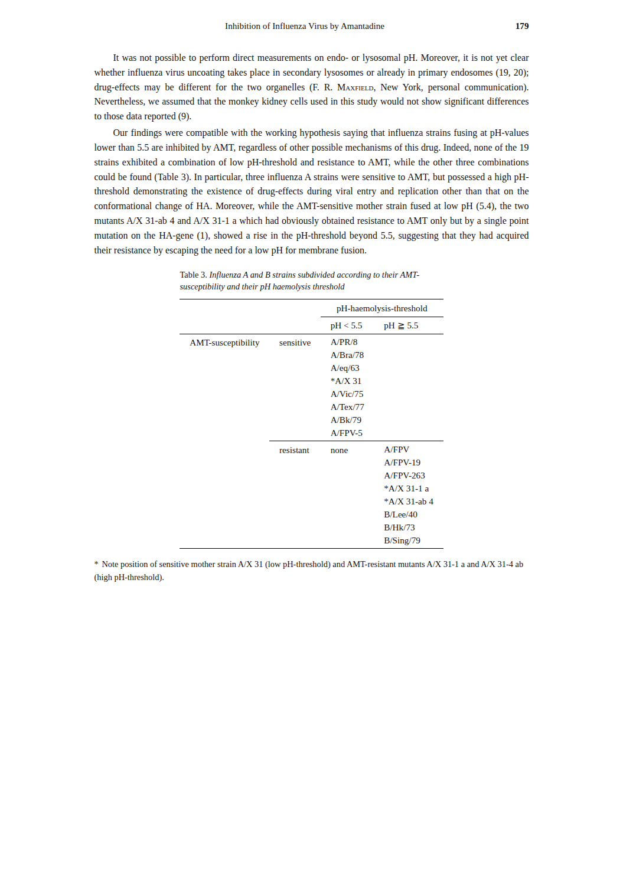Inhibition of Influenza Virus by Amantadine 179
It was not possible to perform direct measurements on endo- or lysosomal pH. Moreover, it is not yet clear whether influenza virus uncoating takes place in secondary lysosomes or already in primary endosomes (19, 20); drug-effects may be different for the two organelles (F. R. Maxfield, New York, personal communication). Nevertheless, we assumed that the monkey kidney cells used in this study would not show significant differences to those data reported (9).
Our findings were compatible with the working hypothesis saying that influenza strains fusing at pH-values lower than 5.5 are inhibited by AMT, regardless of other possible mechanisms of this drug. Indeed, none of the 19 strains exhibited a combination of low pH-threshold and resistance to AMT, while the other three combinations could be found (Table 3). In particular, three influenza A strains were sensitive to AMT, but possessed a high pH-threshold demonstrating the existence of drug-effects during viral entry and replication other than that on the conformational change of HA. Moreover, while the AMT-sensitive mother strain fused at low pH (5.4), the two mutants A/X 31-ab 4 and A/X 31-1 a which had obviously obtained resistance to AMT only but by a single point mutation on the HA-gene (1), showed a rise in the pH-threshold beyond 5.5, suggesting that they had acquired their resistance by escaping the need for a low pH for membrane fusion.
Table 3. Influenza A and B strains subdivided according to their AMT-susceptibility and their pH haemolysis threshold
| | | pH-haemolysis-threshold |
| --- | --- | --- |
| | | pH < 5.5 | pH ≧ 5.5 |
| AMT-susceptibility | sensitive | A/PR/8 A/Bra/78 A/eq/63 *A/X 31 A/Vic/75 A/Tex/77 A/Bk/79 A/FPV-5 | |
| resistant | none | A/FPV A/FPV-19 A/FPV-263 *A/X 31-1 a *A/X 31-ab 4 B/Lee/40 B/Hk/73 B/Sing/79 |
*Note position of sensitive mother strain A/X 31 (low pH-threshold) and AMT-resistant mutants A/X 31-1 a and A/X 31-4 ab (high pH-threshold).